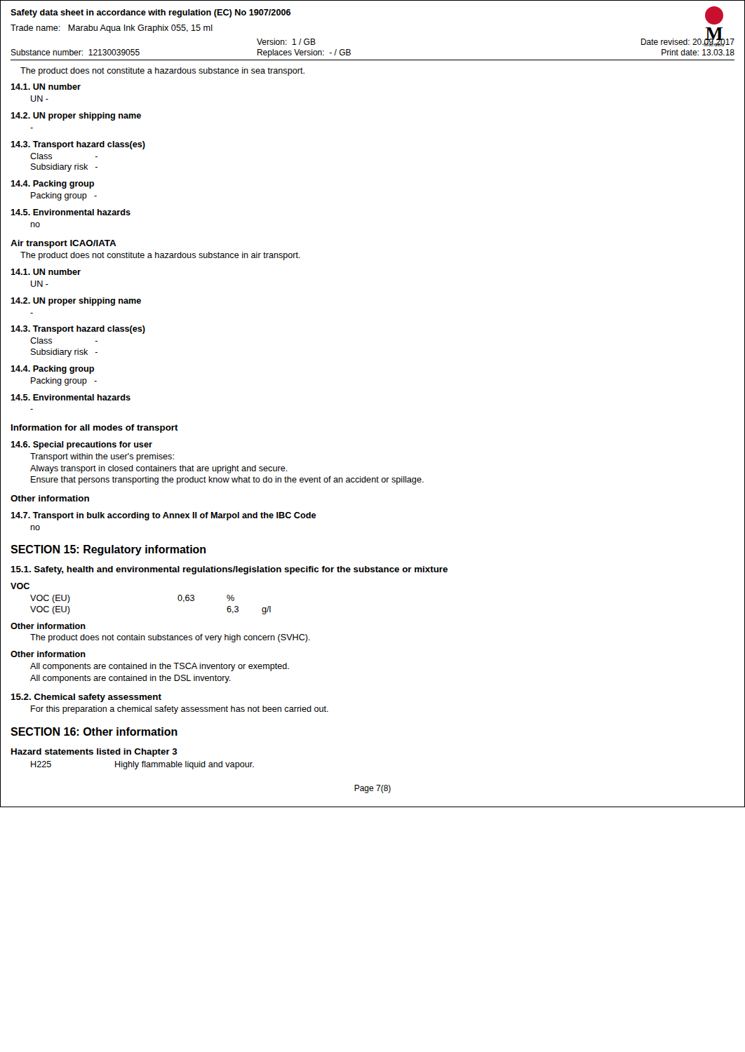M
Marabu
Safety data sheet in accordance with regulation (EC) No 1907/2006
Trade name: Marabu Aqua Ink Graphix 055, 15 ml
| | Version: 1 / GB | Date revised: 20.09.2017 |
| Substance number: 12130039055 | Replaces Version: - / GB | Print date: 13.03.18 |
The product does not constitute a hazardous substance in sea transport.
14.1. UN number
UN -
14.2. UN proper shipping name
-
14.3. Transport hazard class(es)
| Class | - |
| Subsidiary risk | - |
14.4. Packing group
| Packing group | - |
14.5. Environmental hazards
no
Air transport ICAO/IATA
The product does not constitute a hazardous substance in air transport.
14.1. UN number
UN -
14.2. UN proper shipping name
-
14.3. Transport hazard class(es)
| Class | - |
| Subsidiary risk | - |
14.4. Packing group
| Packing group | - |
14.5. Environmental hazards
-
Information for all modes of transport
14.6. Special precautions for user
Transport within the user's premises:
Always transport in closed containers that are upright and secure.
Ensure that persons transporting the product know what to do in the event of an accident or spillage.
Other information
14.7. Transport in bulk according to Annex II of Marpol and the IBC Code
no
SECTION 15: Regulatory information
15.1. Safety, health and environmental regulations/legislation specific for the substance or mixture
VOC
| VOC (EU) | 0,63 | % | |
| VOC (EU) | | 6,3 | g/l |
Other information
The product does not contain substances of very high concern (SVHC).
Other information
All components are contained in the TSCA inventory or exempted.
All components are contained in the DSL inventory.
15.2. Chemical safety assessment
For this preparation a chemical safety assessment has not been carried out.
SECTION 16: Other information
Hazard statements listed in Chapter 3
H225 Highly flammable liquid and vapour.
Page 7(8)